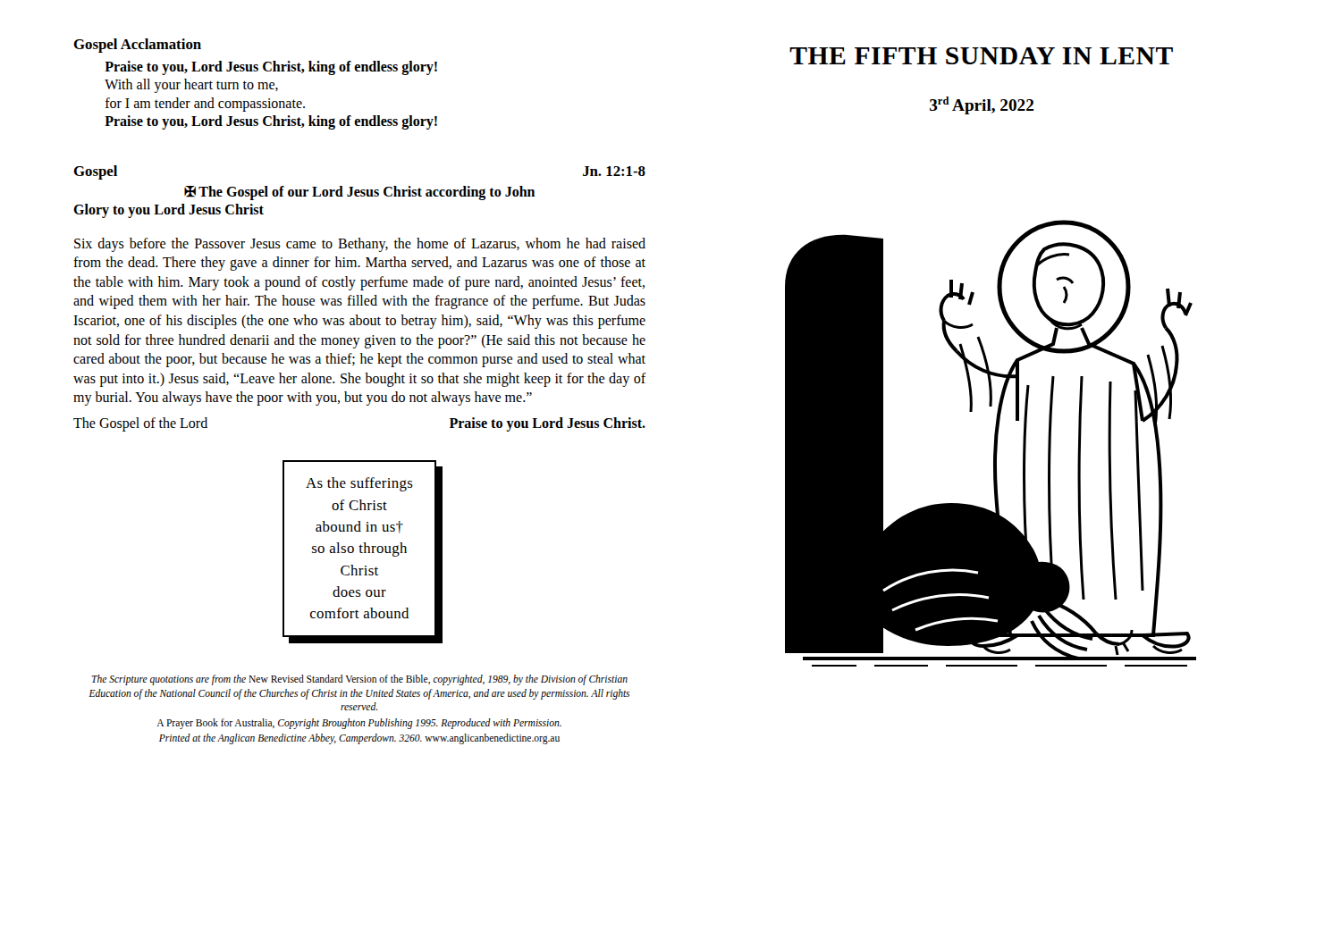Gospel Acclamation
Praise to you, Lord Jesus Christ, king of endless glory!
With all your heart turn to me,
for I am tender and compassionate.
Praise to you, Lord Jesus Christ, king of endless glory!
Gospel Jn. 12:1-8
✠ The Gospel of our Lord Jesus Christ according to John
Glory to you Lord Jesus Christ
Six days before the Passover Jesus came to Bethany, the home of Lazarus, whom he had raised from the dead. There they gave a dinner for him. Martha served, and Lazarus was one of those at the table with him. Mary took a pound of costly perfume made of pure nard, anointed Jesus’ feet, and wiped them with her hair. The house was filled with the fragrance of the perfume. But Judas Iscariot, one of his disciples (the one who was about to betray him), said, “Why was this perfume not sold for three hundred denarii and the money given to the poor?” (He said this not because he cared about the poor, but because he was a thief; he kept the common purse and used to steal what was put into it.) Jesus said, “Leave her alone. She bought it so that she might keep it for the day of my burial. You always have the poor with you, but you do not always have me.”
The Gospel of the Lord Praise to you Lord Jesus Christ.
As the sufferings of Christ abound in us† so also through Christ does our comfort abound
The Scripture quotations are from the New Revised Standard Version of the Bible, copyrighted, 1989, by the Division of Christian Education of the National Council of the Churches of Christ in the United States of America, and are used by permission. All rights reserved.
A Prayer Book for Australia, Copyright Broughton Publishing 1995. Reproduced with Permission.
Printed at the Anglican Benedictine Abbey, Camperdown. 3260. www.anglicanbenedictine.org.au
THE FIFTH SUNDAY IN LENT
3rd April, 2022
Mary anointing the feet of Jesus Black and white line drawing: Christ standing with hands raised in blessing, a halo behind his head, while Mary kneels at his feet, bowing low and wiping them with her hair.